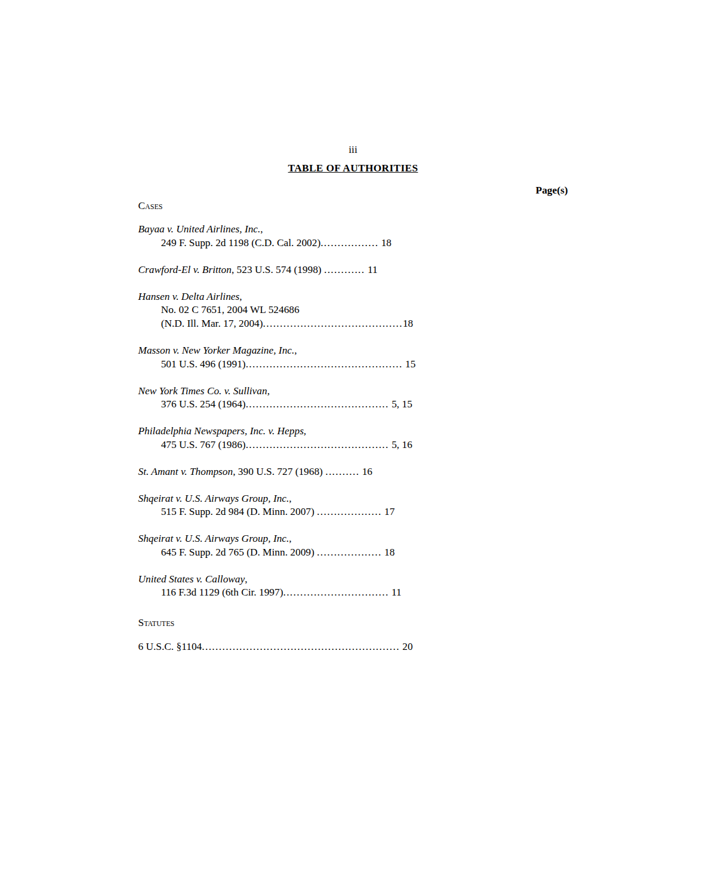iii
TABLE OF AUTHORITIES
Page(s)
Cases
Bayaa v. United Airlines, Inc.,
249 F. Supp. 2d 1198 (C.D. Cal. 2002)................. 18
Crawford-El v. Britton, 523 U.S. 574 (1998) ............ 11
Hansen v. Delta Airlines,
No. 02 C 7651, 2004 WL 524686
(N.D. Ill. Mar. 17, 2004)......................................... 18
Masson v. New Yorker Magazine, Inc.,
501 U.S. 496 (1991).............................................. 15
New York Times Co. v. Sullivan,
376 U.S. 254 (1964).......................................... 5, 15
Philadelphia Newspapers, Inc. v. Hepps,
475 U.S. 767 (1986).......................................... 5, 16
St. Amant v. Thompson, 390 U.S. 727 (1968) .......... 16
Shqeirat v. U.S. Airways Group, Inc.,
515 F. Supp. 2d 984 (D. Minn. 2007) ................... 17
Shqeirat v. U.S. Airways Group, Inc.,
645 F. Supp. 2d 765 (D. Minn. 2009) ................... 18
United States v. Calloway,
116 F.3d 1129 (6th Cir. 1997)............................... 11
Statutes
6 U.S.C. §1104.......................................................... 20